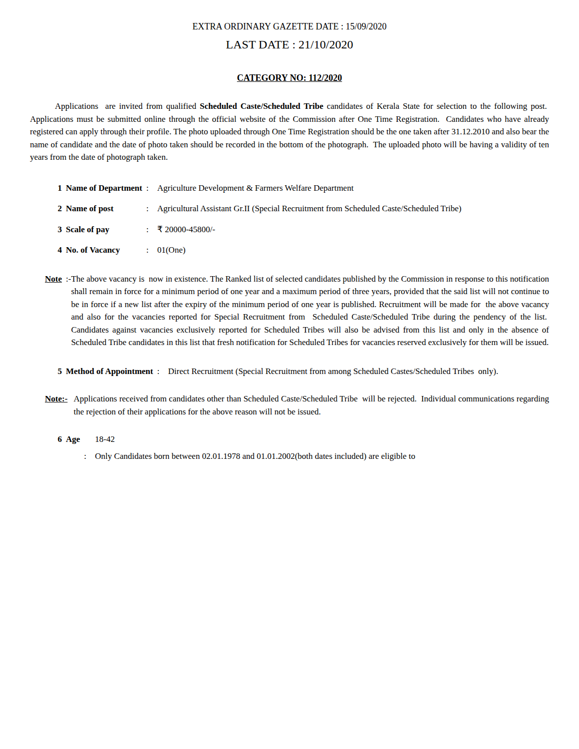EXTRA ORDINARY GAZETTE DATE : 15/09/2020
LAST DATE : 21/10/2020
CATEGORY NO: 112/2020
Applications are invited from qualified Scheduled Caste/Scheduled Tribe candidates of Kerala State for selection to the following post. Applications must be submitted online through the official website of the Commission after One Time Registration. Candidates who have already registered can apply through their profile. The photo uploaded through One Time Registration should be the one taken after 31.12.2010 and also bear the name of candidate and the date of photo taken should be recorded in the bottom of the photograph. The uploaded photo will be having a validity of ten years from the date of photograph taken.
| 1 | Name of Department | : | Agriculture Development & Farmers Welfare Department |
| 2 | Name of post | : | Agricultural Assistant Gr.II (Special Recruitment from Scheduled Caste/Scheduled Tribe) |
| 3 | Scale of pay | : | ₹ 20000-45800/- |
| 4 | No. of Vacancy | : | 01(One) |
Note:- The above vacancy is now in existence. The Ranked list of selected candidates published by the Commission in response to this notification shall remain in force for a minimum period of one year and a maximum period of three years, provided that the said list will not continue to be in force if a new list after the expiry of the minimum period of one year is published. Recruitment will be made for the above vacancy and also for the vacancies reported for Special Recruitment from Scheduled Caste/Scheduled Tribe during the pendency of the list. Candidates against vacancies exclusively reported for Scheduled Tribes will also be advised from this list and only in the absence of Scheduled Tribe candidates in this list that fresh notification for Scheduled Tribes for vacancies reserved exclusively for them will be issued.
| 5 | Method of Appointment | : | Direct Recruitment (Special Recruitment from among Scheduled Castes/Scheduled Tribes only). |
Note:- Applications received from candidates other than Scheduled Caste/Scheduled Tribe will be rejected. Individual communications regarding the rejection of their applications for the above reason will not be issued.
| 6 | Age | | 18-42 |
| | | : | Only Candidates born between 02.01.1978 and 01.01.2002(both dates included) are eligible to |